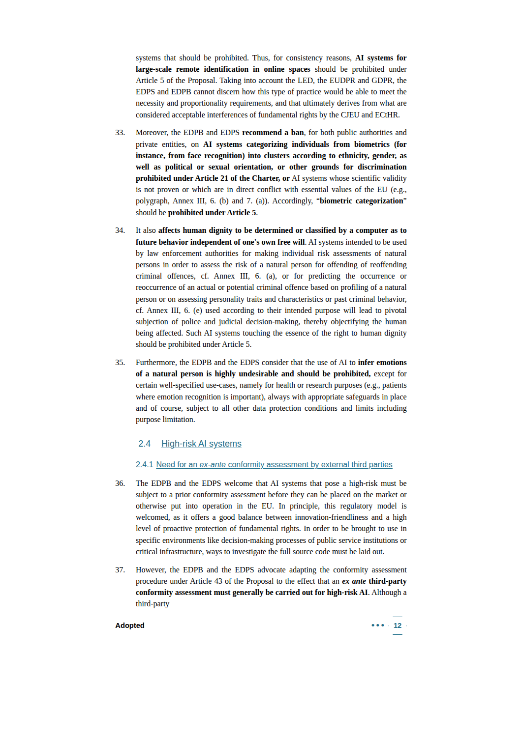systems that should be prohibited. Thus, for consistency reasons, AI systems for large-scale remote identification in online spaces should be prohibited under Article 5 of the Proposal. Taking into account the LED, the EUDPR and GDPR, the EDPS and EDPB cannot discern how this type of practice would be able to meet the necessity and proportionality requirements, and that ultimately derives from what are considered acceptable interferences of fundamental rights by the CJEU and ECtHR.
33.
Moreover, the EDPB and EDPS recommend a ban, for both public authorities and private entities, on AI systems categorizing individuals from biometrics (for instance, from face recognition) into clusters according to ethnicity, gender, as well as political or sexual orientation, or other grounds for discrimination prohibited under Article 21 of the Charter, or AI systems whose scientific validity is not proven or which are in direct conflict with essential values of the EU (e.g., polygraph, Annex III, 6. (b) and 7. (a)). Accordingly, “biometric categorization” should be prohibited under Article 5.
34.
It also affects human dignity to be determined or classified by a computer as to future behavior independent of one's own free will. AI systems intended to be used by law enforcement authorities for making individual risk assessments of natural persons in order to assess the risk of a natural person for offending of reoffending criminal offences, cf. Annex III, 6. (a), or for predicting the occurrence or reoccurrence of an actual or potential criminal offence based on profiling of a natural person or on assessing personality traits and characteristics or past criminal behavior, cf. Annex III, 6. (e) used according to their intended purpose will lead to pivotal subjection of police and judicial decision-making, thereby objectifying the human being affected. Such AI systems touching the essence of the right to human dignity should be prohibited under Article 5.
35.
Furthermore, the EDPB and the EDPS consider that the use of AI to infer emotions of a natural person is highly undesirable and should be prohibited, except for certain well-specified use-cases, namely for health or research purposes (e.g., patients where emotion recognition is important), always with appropriate safeguards in place and of course, subject to all other data protection conditions and limits including purpose limitation.
2.4 High-risk AI systems
2.4.1 Need for an ex-ante conformity assessment by external third parties
36.
The EDPB and the EDPS welcome that AI systems that pose a high-risk must be subject to a prior conformity assessment before they can be placed on the market or otherwise put into operation in the EU. In principle, this regulatory model is welcomed, as it offers a good balance between innovation-friendliness and a high level of proactive protection of fundamental rights. In order to be brought to use in specific environments like decision-making processes of public service institutions or critical infrastructure, ways to investigate the full source code must be laid out.
37.
However, the EDPB and the EDPS advocate adapting the conformity assessment procedure under Article 43 of the Proposal to the effect that an ex ante third-party conformity assessment must generally be carried out for high-risk AI. Although a third-party
Adopted
••• 12